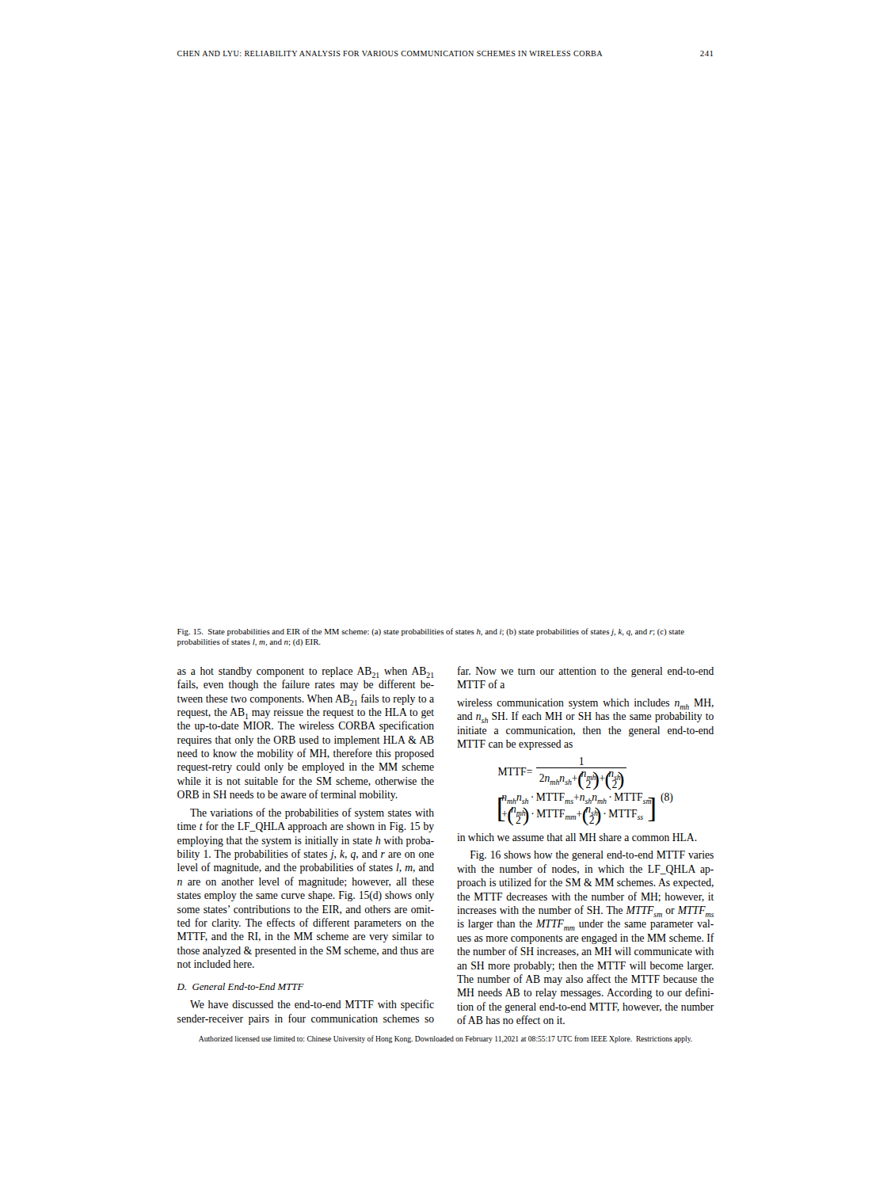Chen and Lyu: Reliability Analysis for Various Communication Schemes in Wireless CORBA
241
Fig. 15. State probabilities and EIR of the MM scheme: (a) state probabilities of states h, and i; (b) state probabilities of states j, k, q, and r; (c) state probabilities of states l, m, and n; (d) EIR.
as a hot standby component to replace AB21 when AB21 fails, even though the failure rates may be different between these two components. When AB21 fails to reply to a request, the AB1 may reissue the request to the HLA to get the up-to-date MIOR. The wireless CORBA specification requires that only the ORB used to implement HLA & AB need to know the mobility of MH, therefore this proposed request-retry could only be employed in the MM scheme while it is not suitable for the SM scheme, otherwise the ORB in SH needs to be aware of terminal mobility.
The variations of the probabilities of system states with time t for the LF_QHLA approach are shown in Fig. 15 by employing that the system is initially in state h with probability 1. The probabilities of states j, k, q, and r are on one level of magnitude, and the probabilities of states l, m, and n are on another level of magnitude; however, all these states employ the same curve shape. Fig. 15(d) shows only some states’ contributions to the EIR, and others are omitted for clarity. The effects of different parameters on the MTTF, and the RI, in the MM scheme are very similar to those analyzed & presented in the SM scheme, and thus are not included here.
D. General End-to-End MTTF
We have discussed the end-to-end MTTF with specific sender-receiver pairs in four communication schemes so far. Now we turn our attention to the general end-to-end MTTF of a
wireless communication system which includes nmh MH, and nsh SH. If each MH or SH has the same probability to initiate a communication, then the general end-to-end MTTF can be expressed as
MTTF= 1 2nmh nsh+nmh 2+nsh 2
nmh nsh·MTTFms+nsh nmh·MTTFsm
+nmh 2·MTTFmm+nsh 2·MTTFss (8)
in which we assume that all MH share a common HLA.
Fig. 16 shows how the general end-to-end MTTF varies with the number of nodes, in which the LF_QHLA approach is utilized for the SM & MM schemes. As expected, the MTTF decreases with the number of MH; however, it increases with the number of SH. The MTTFsm or MTTFms is larger than the MTTFmm under the same parameter values as more components are engaged in the MM scheme. If the number of SH increases, an MH will communicate with an SH more probably; then the MTTF will become larger. The number of AB may also affect the MTTF because the MH needs AB to relay messages. According to our definition of the general end-to-end MTTF, however, the number of AB has no effect on it.
Authorized licensed use limited to: Chinese University of Hong Kong. Downloaded on February 11,2021 at 08:55:17 UTC from IEEE Xplore. Restrictions apply.